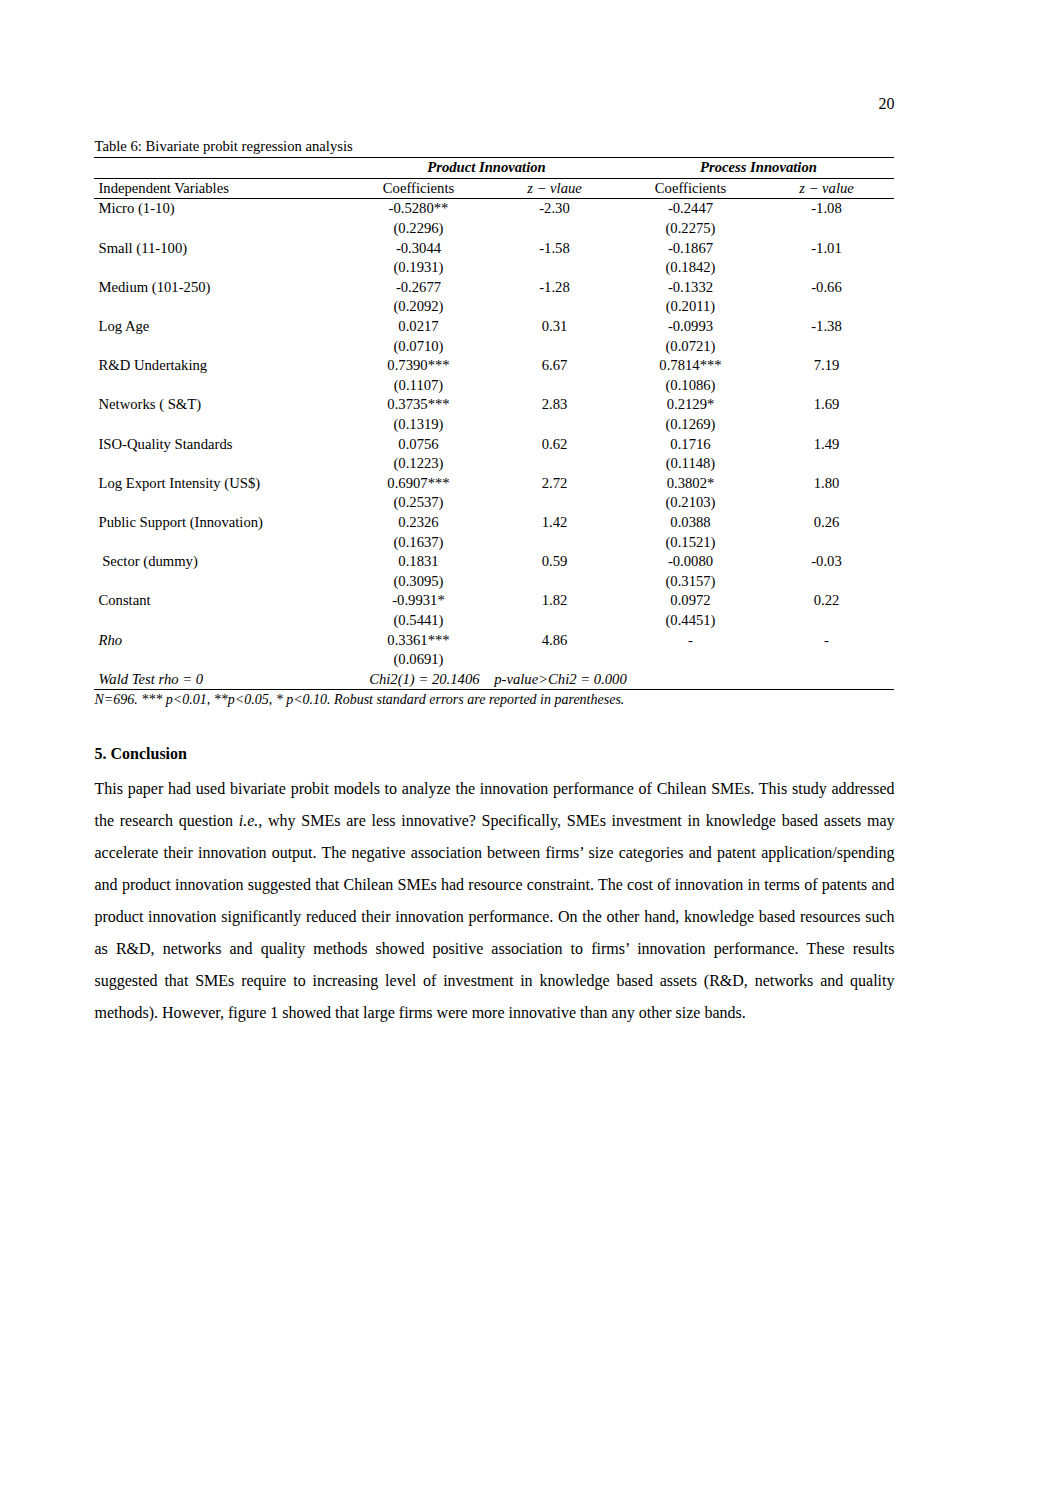20
Table 6: Bivariate probit regression analysis
| | Product Innovation | Process Innovation |
| --- | --- | --- |
| Independent Variables | Coefficients | z − vlaue | Coefficients | z − value |
| Micro (1-10) | -0.5280** | -2.30 | -0.2447 | -1.08 |
| | (0.2296) | | (0.2275) | |
| Small (11-100) | -0.3044 | -1.58 | -0.1867 | -1.01 |
| | (0.1931) | | (0.1842) | |
| Medium (101-250) | -0.2677 | -1.28 | -0.1332 | -0.66 |
| | (0.2092) | | (0.2011) | |
| Log Age | 0.0217 | 0.31 | -0.0993 | -1.38 |
| | (0.0710) | | (0.0721) | |
| R&D Undertaking | 0.7390*** | 6.67 | 0.7814*** | 7.19 |
| | (0.1107) | | (0.1086) | |
| Networks ( S&T) | 0.3735*** | 2.83 | 0.2129* | 1.69 |
| | (0.1319) | | (0.1269) | |
| ISO-Quality Standards | 0.0756 | 0.62 | 0.1716 | 1.49 |
| | (0.1223) | | (0.1148) | |
| Log Export Intensity (US$) | 0.6907*** | 2.72 | 0.3802* | 1.80 |
| | (0.2537) | | (0.2103) | |
| Public Support (Innovation) | 0.2326 | 1.42 | 0.0388 | 0.26 |
| | (0.1637) | | (0.1521) | |
| Sector (dummy) | 0.1831 | 0.59 | -0.0080 | -0.03 |
| | (0.3095) | | (0.3157) | |
| Constant | -0.9931* | 1.82 | 0.0972 | 0.22 |
| | (0.5441) | | (0.4451) | |
| Rho | 0.3361*** | 4.86 | - | - |
| | (0.0691) | | | |
| Wald Test rho = 0 | Chi2(1) = 20.1406 p-value>Chi2 = 0.000 |
N=696. *** p<0.01, **p<0.05, * p<0.10. Robust standard errors are reported in parentheses.
5. Conclusion
This paper had used bivariate probit models to analyze the innovation performance of Chilean SMEs. This study addressed the research question i.e., why SMEs are less innovative? Specifically, SMEs investment in knowledge based assets may accelerate their innovation output. The negative association between firms’ size categories and patent application/spending and product innovation suggested that Chilean SMEs had resource constraint. The cost of innovation in terms of patents and product innovation significantly reduced their innovation performance. On the other hand, knowledge based resources such as R&D, networks and quality methods showed positive association to firms’ innovation performance. These results suggested that SMEs require to increasing level of investment in knowledge based assets (R&D, networks and quality methods). However, figure 1 showed that large firms were more innovative than any other size bands.